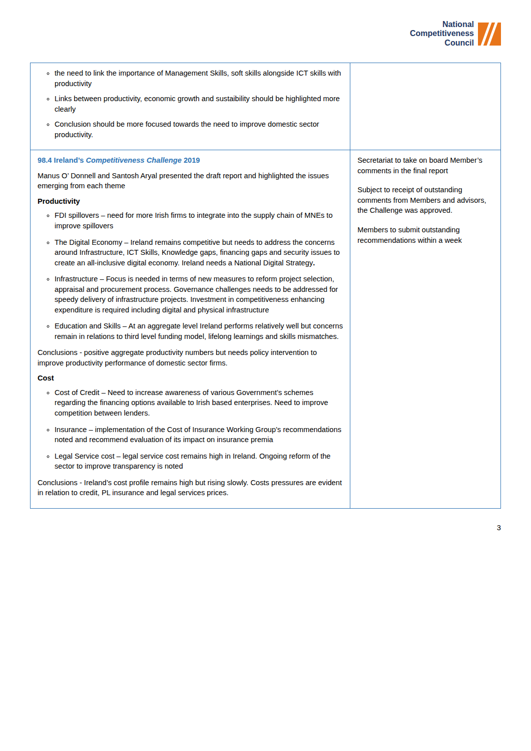National
Competitiveness
Council
| the need to link the importance of Management Skills, soft skills alongside ICT skills with productivity Links between productivity, economic growth and sustaibility should be highlighted more clearly Conclusion should be more focused towards the need to improve domestic sector productivity. | |
| 98.4 Ireland’s Competitiveness Challenge 2019 Manus O’ Donnell and Santosh Aryal presented the draft report and highlighted the issues emerging from each theme Productivity FDI spillovers – need for more Irish firms to integrate into the supply chain of MNEs to improve spillovers The Digital Economy – Ireland remains competitive but needs to address the concerns around Infrastructure, ICT Skills, Knowledge gaps, financing gaps and security issues to create an all-inclusive digital economy. Ireland needs a National Digital Strategy . Infrastructure – Focus is needed in terms of new measures to reform project selection, appraisal and procurement process. Governance challenges needs to be addressed for speedy delivery of infrastructure projects. Investment in competitiveness enhancing expenditure is required including digital and physical infrastructure Education and Skills – At an aggregate level Ireland performs relatively well but concerns remain in relations to third level funding model, lifelong learnings and skills mismatches. Conclusions - positive aggregate productivity numbers but needs policy intervention to improve productivity performance of domestic sector firms. Cost Cost of Credit – Need to increase awareness of various Government’s schemes regarding the financing options available to Irish based enterprises. Need to improve competition between lenders. Insurance – implementation of the Cost of Insurance Working Group’s recommendations noted and recommend evaluation of its impact on insurance premia Legal Service cost – legal service cost remains high in Ireland. Ongoing reform of the sector to improve transparency is noted Conclusions - Ireland’s cost profile remains high but rising slowly. Costs pressures are evident in relation to credit, PL insurance and legal services prices. | Secretariat to take on board Member’s comments in the final report Subject to receipt of outstanding comments from Members and advisors, the Challenge was approved. Members to submit outstanding recommendations within a week |
3